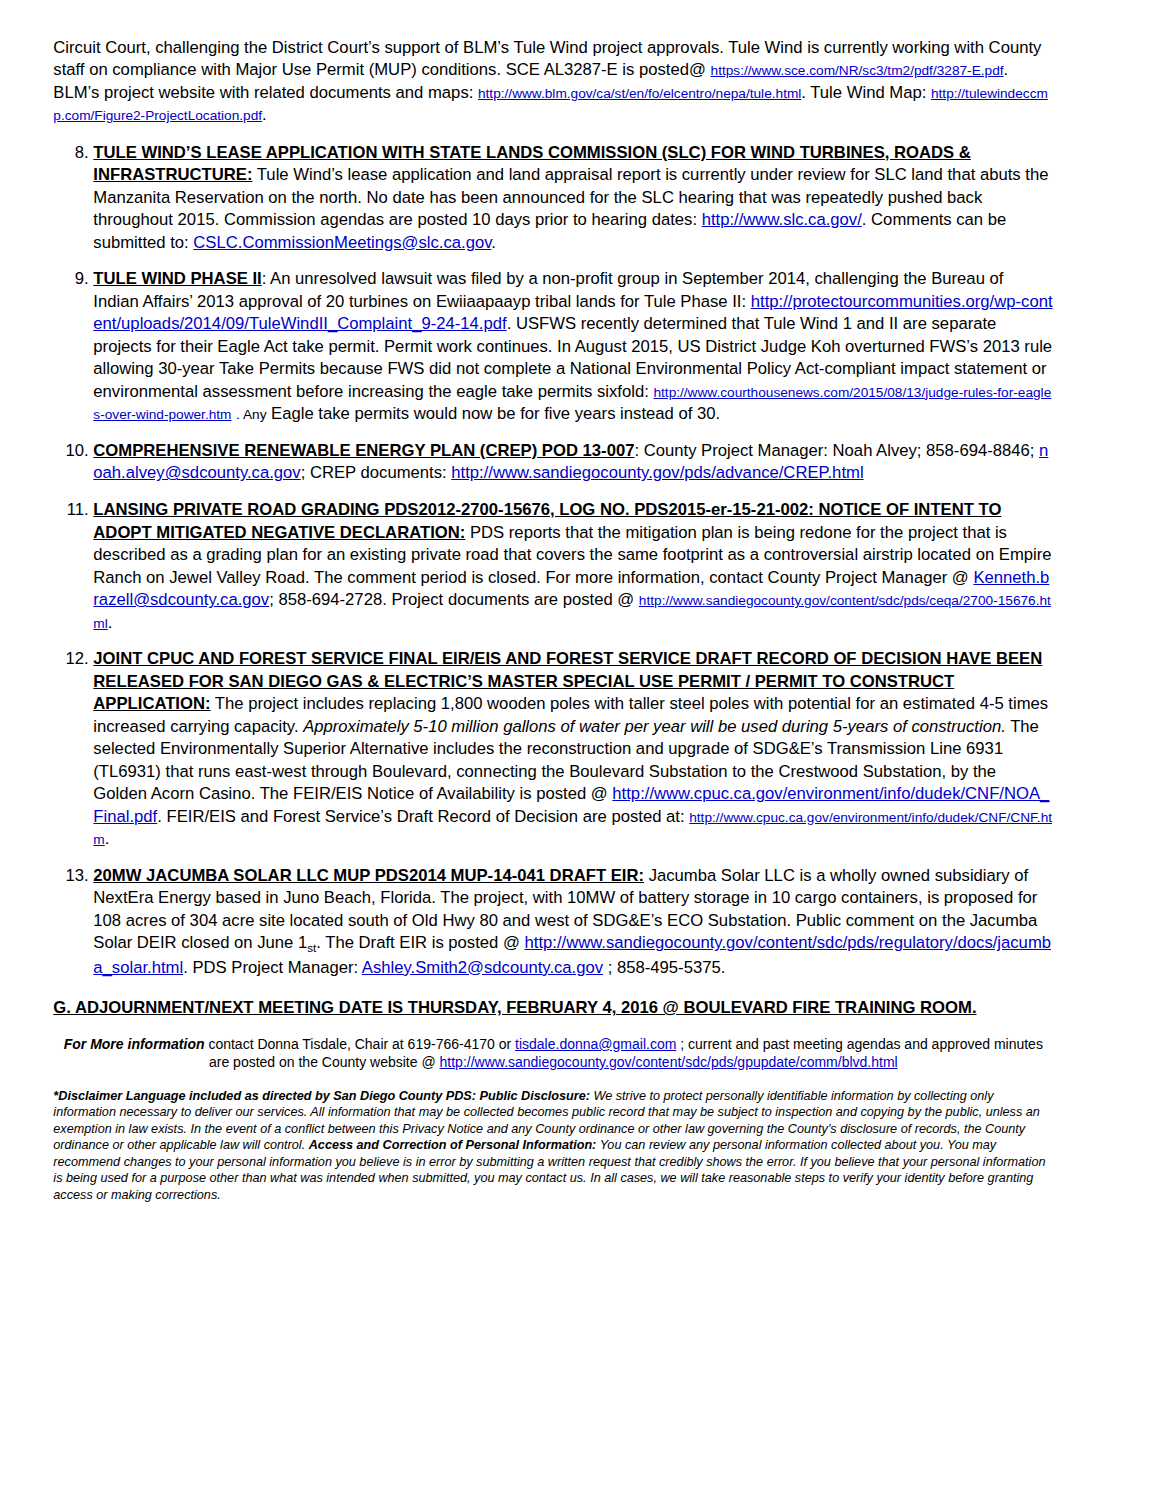Circuit Court, challenging the District Court’s support of BLM’s Tule Wind project approvals. Tule Wind is currently working with County staff on compliance with Major Use Permit (MUP) conditions. SCE AL3287-E is posted@ https://www.sce.com/NR/sc3/tm2/pdf/3287-E.pdf. BLM’s project website with related documents and maps: http://www.blm.gov/ca/st/en/fo/elcentro/nepa/tule.html. Tule Wind Map: http://tulewindeccmp.com/Figure2-ProjectLocation.pdf.
TULE WIND’S LEASE APPLICATION WITH STATE LANDS COMMISSION (SLC) FOR WIND TURBINES, ROADS & INFRASTRUCTURE: Tule Wind’s lease application and land appraisal report is currently under review for SLC land that abuts the Manzanita Reservation on the north. No date has been announced for the SLC hearing that was repeatedly pushed back throughout 2015. Commission agendas are posted 10 days prior to hearing dates: http://www.slc.ca.gov/. Comments can be submitted to: CSLC.CommissionMeetings@slc.ca.gov.
TULE WIND PHASE II: An unresolved lawsuit was filed by a non-profit group in September 2014, challenging the Bureau of Indian Affairs’ 2013 approval of 20 turbines on Ewiiaapaayp tribal lands for Tule Phase II: http://protectourcommunities.org/wp-content/uploads/2014/09/TuleWindII_Complaint_9-24-14.pdf. USFWS recently determined that Tule Wind 1 and II are separate projects for their Eagle Act take permit. Permit work continues. In August 2015, US District Judge Koh overturned FWS’s 2013 rule allowing 30-year Take Permits because FWS did not complete a National Environmental Policy Act-compliant impact statement or environmental assessment before increasing the eagle take permits sixfold: http://www.courthousenews.com/2015/08/13/judge-rules-for-eagles-over-wind-power.htm . Any Eagle take permits would now be for five years instead of 30.
COMPREHENSIVE RENEWABLE ENERGY PLAN (CREP) POD 13-007: County Project Manager: Noah Alvey; 858-694-8846; noah.alvey@sdcounty.ca.gov; CREP documents: http://www.sandiegocounty.gov/pds/advance/CREP.html
LANSING PRIVATE ROAD GRADING PDS2012-2700-15676, LOG NO. PDS2015-er-15-21-002: NOTICE OF INTENT TO ADOPT MITIGATED NEGATIVE DECLARATION: PDS reports that the mitigation plan is being redone for the project that is described as a grading plan for an existing private road that covers the same footprint as a controversial airstrip located on Empire Ranch on Jewel Valley Road. The comment period is closed. For more information, contact County Project Manager @ Kenneth.brazell@sdcounty.ca.gov; 858-694-2728. Project documents are posted @ http://www.sandiegocounty.gov/content/sdc/pds/ceqa/2700-15676.html.
JOINT CPUC AND FOREST SERVICE FINAL EIR/EIS AND FOREST SERVICE DRAFT RECORD OF DECISION HAVE BEEN RELEASED FOR SAN DIEGO GAS & ELECTRIC’S MASTER SPECIAL USE PERMIT / PERMIT TO CONSTRUCT APPLICATION: The project includes replacing 1,800 wooden poles with taller steel poles with potential for an estimated 4-5 times increased carrying capacity. Approximately 5-10 million gallons of water per year will be used during 5-years of construction. The selected Environmentally Superior Alternative includes the reconstruction and upgrade of SDG&E’s Transmission Line 6931 (TL6931) that runs east-west through Boulevard, connecting the Boulevard Substation to the Crestwood Substation, by the Golden Acorn Casino. The FEIR/EIS Notice of Availability is posted @ http://www.cpuc.ca.gov/environment/info/dudek/CNF/NOA_Final.pdf. FEIR/EIS and Forest Service’s Draft Record of Decision are posted at: http://www.cpuc.ca.gov/environment/info/dudek/CNF/CNF.htm.
20MW JACUMBA SOLAR LLC MUP PDS2014 MUP-14-041 DRAFT EIR: Jacumba Solar LLC is a wholly owned subsidiary of NextEra Energy based in Juno Beach, Florida. The project, with 10MW of battery storage in 10 cargo containers, is proposed for 108 acres of 304 acre site located south of Old Hwy 80 and west of SDG&E’s ECO Substation. Public comment on the Jacumba Solar DEIR closed on June 1st. The Draft EIR is posted @ http://www.sandiegocounty.gov/content/sdc/pds/regulatory/docs/jacumba_solar.html. PDS Project Manager: Ashley.Smith2@sdcounty.ca.gov ; 858-495-5375.
G. ADJOURNMENT/NEXT MEETING DATE IS THURSDAY, FEBRUARY 4, 2016 @ BOULEVARD FIRE TRAINING ROOM.
For More information contact Donna Tisdale, Chair at 619-766-4170 or tisdale.donna@gmail.com ; current and past meeting agendas and approved minutes are posted on the County website @ http://www.sandiegocounty.gov/content/sdc/pds/gpupdate/comm/blvd.html
*Disclaimer Language included as directed by San Diego County PDS: Public Disclosure: We strive to protect personally identifiable information by collecting only information necessary to deliver our services. All information that may be collected becomes public record that may be subject to inspection and copying by the public, unless an exemption in law exists. In the event of a conflict between this Privacy Notice and any County ordinance or other law governing the County's disclosure of records, the County ordinance or other applicable law will control. Access and Correction of Personal Information: You can review any personal information collected about you. You may recommend changes to your personal information you believe is in error by submitting a written request that credibly shows the error. If you believe that your personal information is being used for a purpose other than what was intended when submitted, you may contact us. In all cases, we will take reasonable steps to verify your identity before granting access or making corrections.